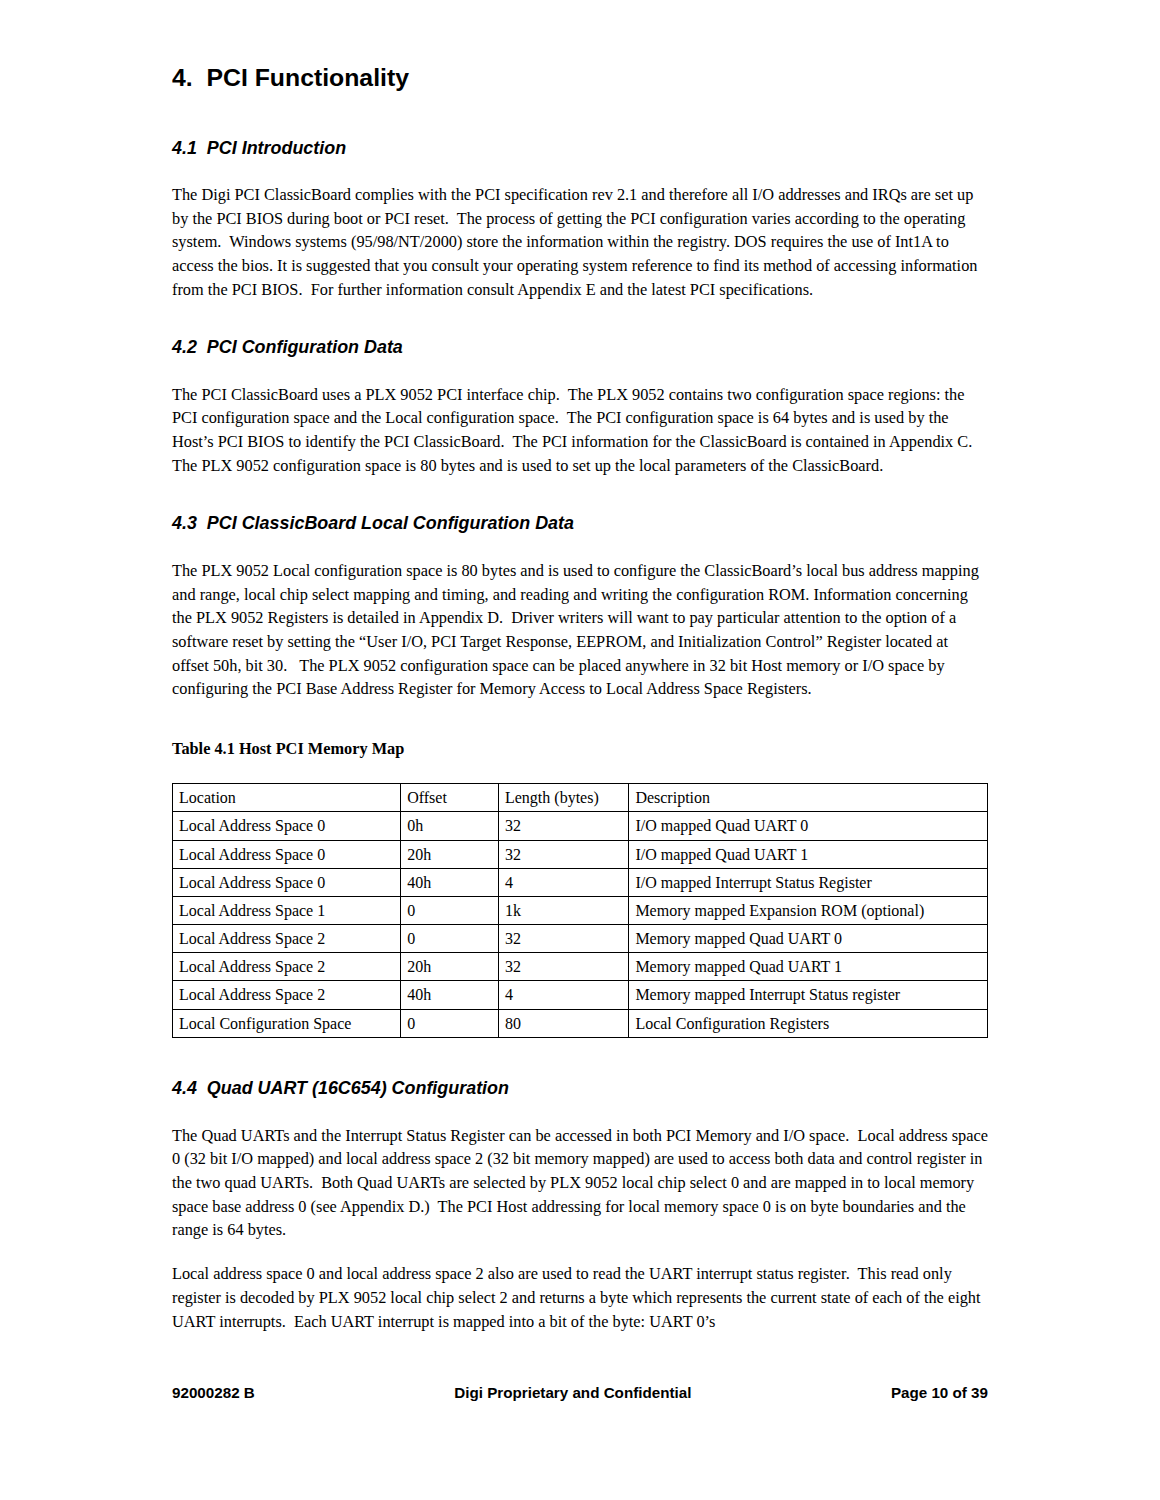4. PCI Functionality
4.1 PCI Introduction
The Digi PCI ClassicBoard complies with the PCI specification rev 2.1 and therefore all I/O addresses and IRQs are set up by the PCI BIOS during boot or PCI reset. The process of getting the PCI configuration varies according to the operating system. Windows systems (95/98/NT/2000) store the information within the registry. DOS requires the use of Int1A to access the bios. It is suggested that you consult your operating system reference to find its method of accessing information from the PCI BIOS. For further information consult Appendix E and the latest PCI specifications.
4.2 PCI Configuration Data
The PCI ClassicBoard uses a PLX 9052 PCI interface chip. The PLX 9052 contains two configuration space regions: the PCI configuration space and the Local configuration space. The PCI configuration space is 64 bytes and is used by the Host’s PCI BIOS to identify the PCI ClassicBoard. The PCI information for the ClassicBoard is contained in Appendix C. The PLX 9052 configuration space is 80 bytes and is used to set up the local parameters of the ClassicBoard.
4.3 PCI ClassicBoard Local Configuration Data
The PLX 9052 Local configuration space is 80 bytes and is used to configure the ClassicBoard’s local bus address mapping and range, local chip select mapping and timing, and reading and writing the configuration ROM. Information concerning the PLX 9052 Registers is detailed in Appendix D. Driver writers will want to pay particular attention to the option of a software reset by setting the “User I/O, PCI Target Response, EEPROM, and Initialization Control” Register located at offset 50h, bit 30. The PLX 9052 configuration space can be placed anywhere in 32 bit Host memory or I/O space by configuring the PCI Base Address Register for Memory Access to Local Address Space Registers.
Table 4.1 Host PCI Memory Map
| Location | Offset | Length (bytes) | Description |
| Local Address Space 0 | 0h | 32 | I/O mapped Quad UART 0 |
| Local Address Space 0 | 20h | 32 | I/O mapped Quad UART 1 |
| Local Address Space 0 | 40h | 4 | I/O mapped Interrupt Status Register |
| Local Address Space 1 | 0 | 1k | Memory mapped Expansion ROM (optional) |
| Local Address Space 2 | 0 | 32 | Memory mapped Quad UART 0 |
| Local Address Space 2 | 20h | 32 | Memory mapped Quad UART 1 |
| Local Address Space 2 | 40h | 4 | Memory mapped Interrupt Status register |
| Local Configuration Space | 0 | 80 | Local Configuration Registers |
4.4 Quad UART (16C654) Configuration
The Quad UARTs and the Interrupt Status Register can be accessed in both PCI Memory and I/O space. Local address space 0 (32 bit I/O mapped) and local address space 2 (32 bit memory mapped) are used to access both data and control register in the two quad UARTs. Both Quad UARTs are selected by PLX 9052 local chip select 0 and are mapped in to local memory space base address 0 (see Appendix D.) The PCI Host addressing for local memory space 0 is on byte boundaries and the range is 64 bytes.
Local address space 0 and local address space 2 also are used to read the UART interrupt status register. This read only register is decoded by PLX 9052 local chip select 2 and returns a byte which represents the current state of each of the eight UART interrupts. Each UART interrupt is mapped into a bit of the byte: UART 0’s
92000282 B Digi Proprietary and Confidential Page 10 of 39